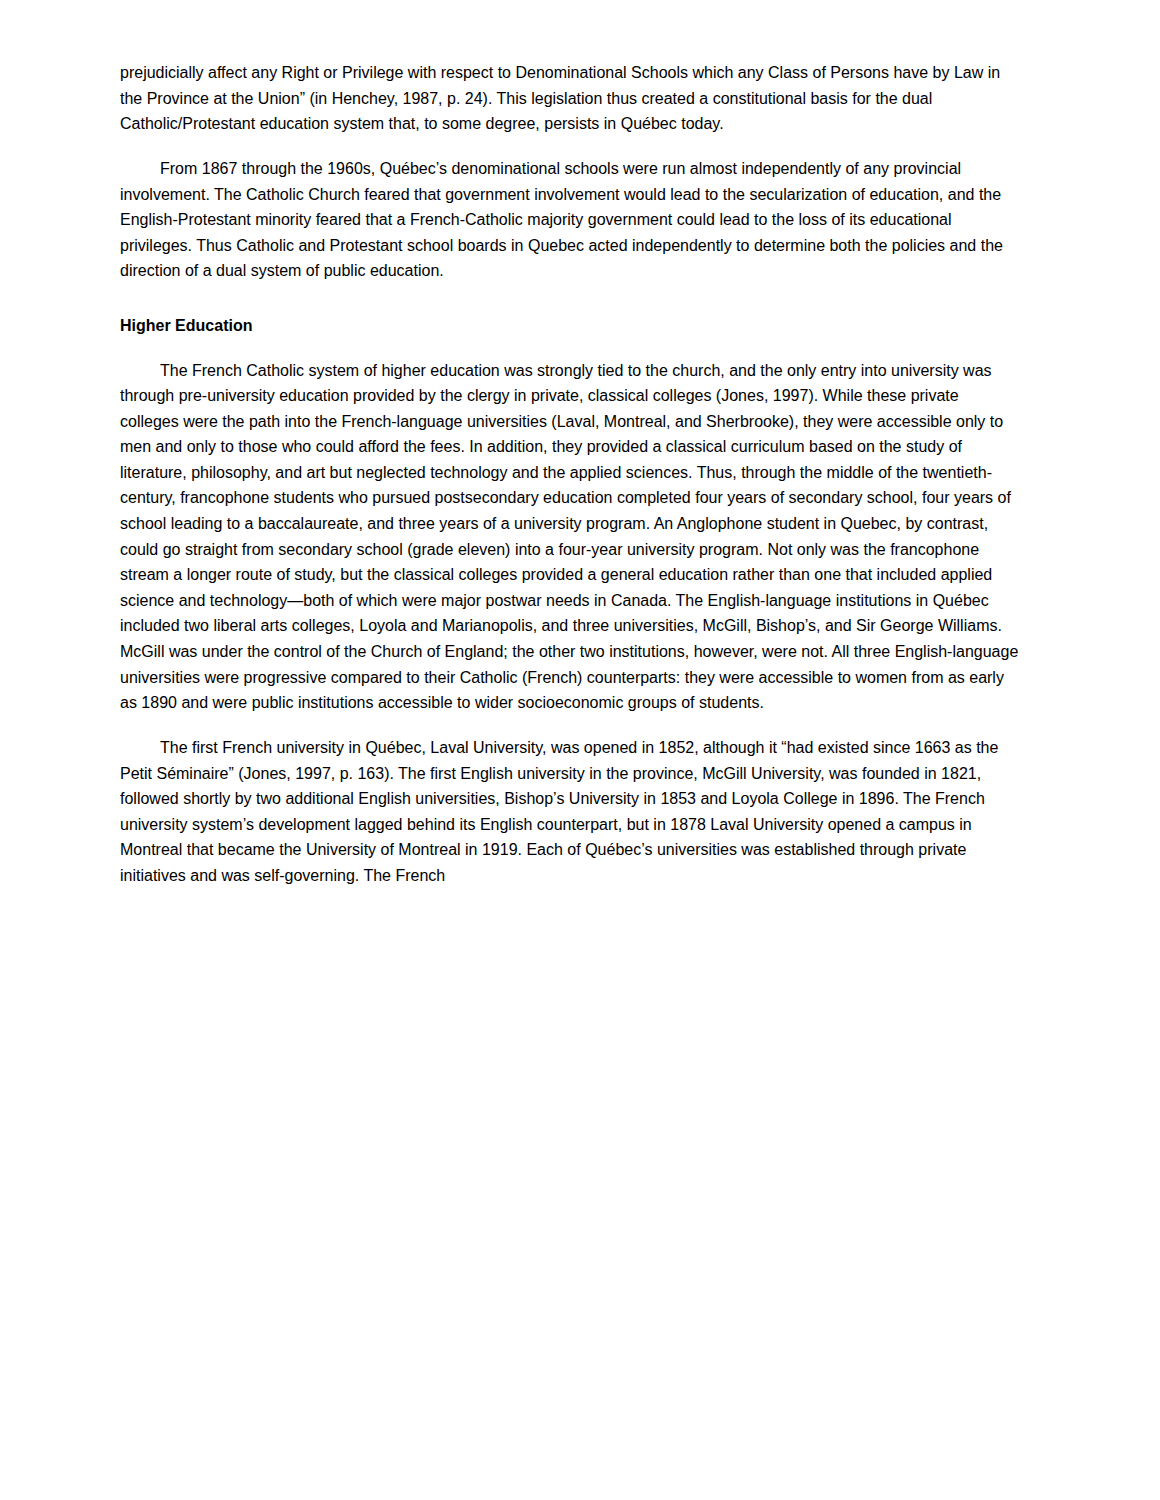prejudicially affect any Right or Privilege with respect to Denominational Schools which any Class of Persons have by Law in the Province at the Union” (in Henchey, 1987, p. 24). This legislation thus created a constitutional basis for the dual Catholic/Protestant education system that, to some degree, persists in Québec today.
From 1867 through the 1960s, Québec’s denominational schools were run almost independently of any provincial involvement. The Catholic Church feared that government involvement would lead to the secularization of education, and the English-Protestant minority feared that a French-Catholic majority government could lead to the loss of its educational privileges. Thus Catholic and Protestant school boards in Quebec acted independently to determine both the policies and the direction of a dual system of public education.
Higher Education
The French Catholic system of higher education was strongly tied to the church, and the only entry into university was through pre-university education provided by the clergy in private, classical colleges (Jones, 1997). While these private colleges were the path into the French-language universities (Laval, Montreal, and Sherbrooke), they were accessible only to men and only to those who could afford the fees. In addition, they provided a classical curriculum based on the study of literature, philosophy, and art but neglected technology and the applied sciences. Thus, through the middle of the twentieth-century, francophone students who pursued postsecondary education completed four years of secondary school, four years of school leading to a baccalaureate, and three years of a university program. An Anglophone student in Quebec, by contrast, could go straight from secondary school (grade eleven) into a four-year university program. Not only was the francophone stream a longer route of study, but the classical colleges provided a general education rather than one that included applied science and technology—both of which were major postwar needs in Canada. The English-language institutions in Québec included two liberal arts colleges, Loyola and Marianopolis, and three universities, McGill, Bishop’s, and Sir George Williams. McGill was under the control of the Church of England; the other two institutions, however, were not. All three English-language universities were progressive compared to their Catholic (French) counterparts: they were accessible to women from as early as 1890 and were public institutions accessible to wider socioeconomic groups of students.
The first French university in Québec, Laval University, was opened in 1852, although it “had existed since 1663 as the Petit Séminaire” (Jones, 1997, p. 163). The first English university in the province, McGill University, was founded in 1821, followed shortly by two additional English universities, Bishop’s University in 1853 and Loyola College in 1896. The French university system’s development lagged behind its English counterpart, but in 1878 Laval University opened a campus in Montreal that became the University of Montreal in 1919. Each of Québec’s universities was established through private initiatives and was self-governing. The French